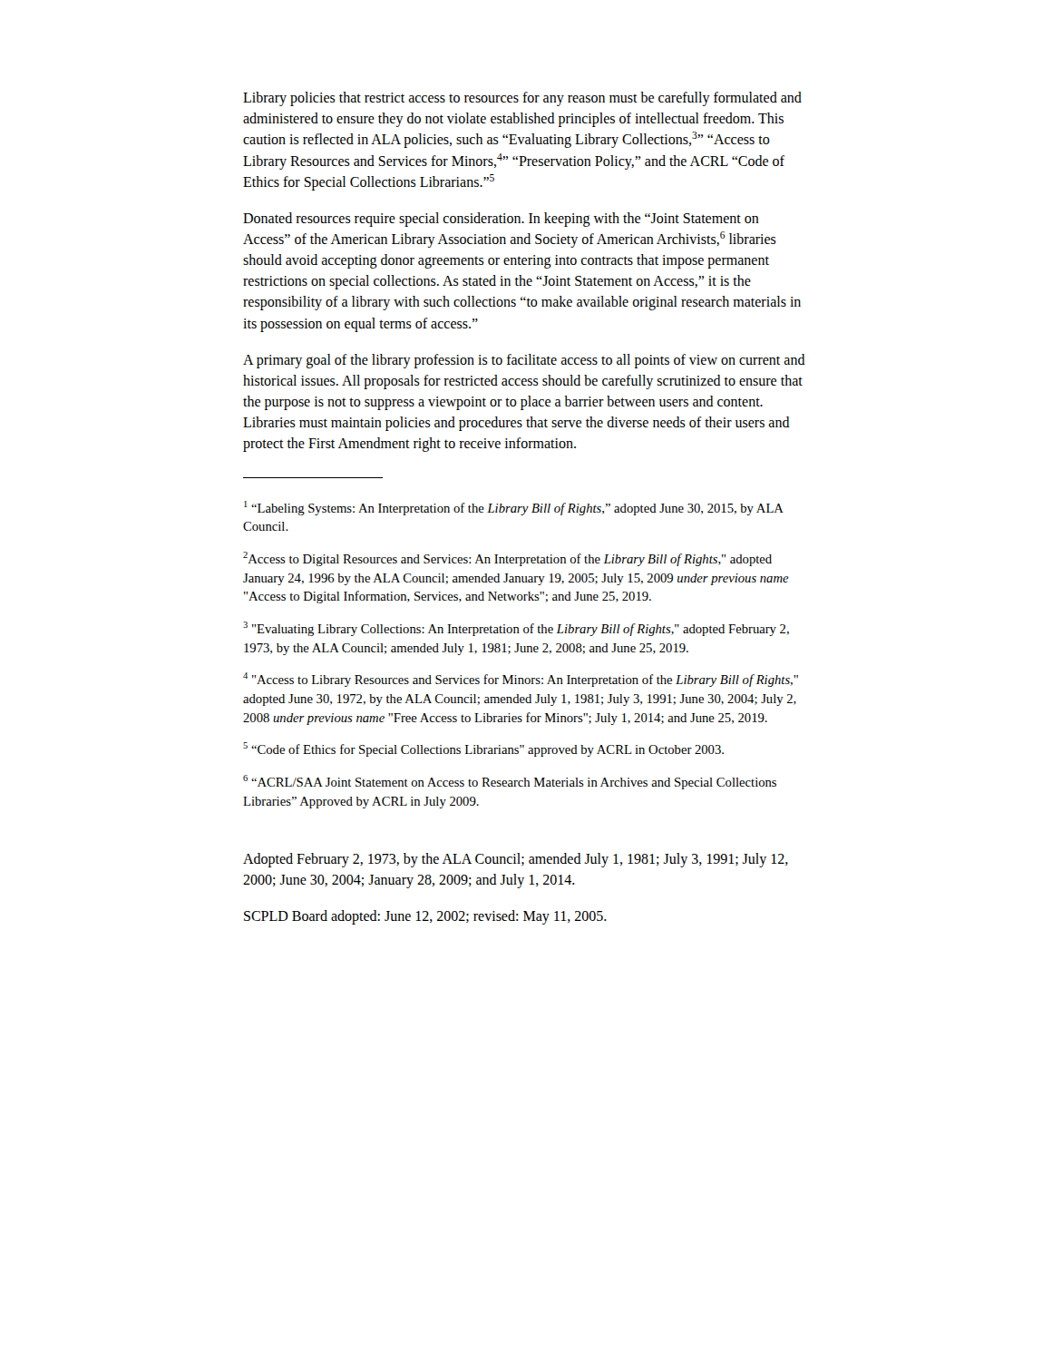Library policies that restrict access to resources for any reason must be carefully formulated and administered to ensure they do not violate established principles of intellectual freedom. This caution is reflected in ALA policies, such as “Evaluating Library Collections,3” “Access to Library Resources and Services for Minors,4” “Preservation Policy,” and the ACRL “Code of Ethics for Special Collections Librarians.”5
Donated resources require special consideration. In keeping with the “Joint Statement on Access” of the American Library Association and Society of American Archivists,6 libraries should avoid accepting donor agreements or entering into contracts that impose permanent restrictions on special collections. As stated in the “Joint Statement on Access,” it is the responsibility of a library with such collections “to make available original research materials in its possession on equal terms of access.”
A primary goal of the library profession is to facilitate access to all points of view on current and historical issues. All proposals for restricted access should be carefully scrutinized to ensure that the purpose is not to suppress a viewpoint or to place a barrier between users and content. Libraries must maintain policies and procedures that serve the diverse needs of their users and protect the First Amendment right to receive information.
1 “Labeling Systems: An Interpretation of the Library Bill of Rights,” adopted June 30, 2015, by ALA Council.
2 Access to Digital Resources and Services: An Interpretation of the Library Bill of Rights," adopted January 24, 1996 by the ALA Council; amended January 19, 2005; July 15, 2009 under previous name "Access to Digital Information, Services, and Networks"; and June 25, 2019.
3 "Evaluating Library Collections: An Interpretation of the Library Bill of Rights," adopted February 2, 1973, by the ALA Council; amended July 1, 1981; June 2, 2008; and June 25, 2019.
4 "Access to Library Resources and Services for Minors: An Interpretation of the Library Bill of Rights," adopted June 30, 1972, by the ALA Council; amended July 1, 1981; July 3, 1991; June 30, 2004; July 2, 2008 under previous name "Free Access to Libraries for Minors"; July 1, 2014; and June 25, 2019.
5 “Code of Ethics for Special Collections Librarians" approved by ACRL in October 2003.
6 “ACRL/SAA Joint Statement on Access to Research Materials in Archives and Special Collections Libraries” Approved by ACRL in July 2009.
Adopted February 2, 1973, by the ALA Council; amended July 1, 1981; July 3, 1991; July 12, 2000; June 30, 2004; January 28, 2009; and July 1, 2014.
SCPLD Board adopted: June 12, 2002; revised: May 11, 2005.